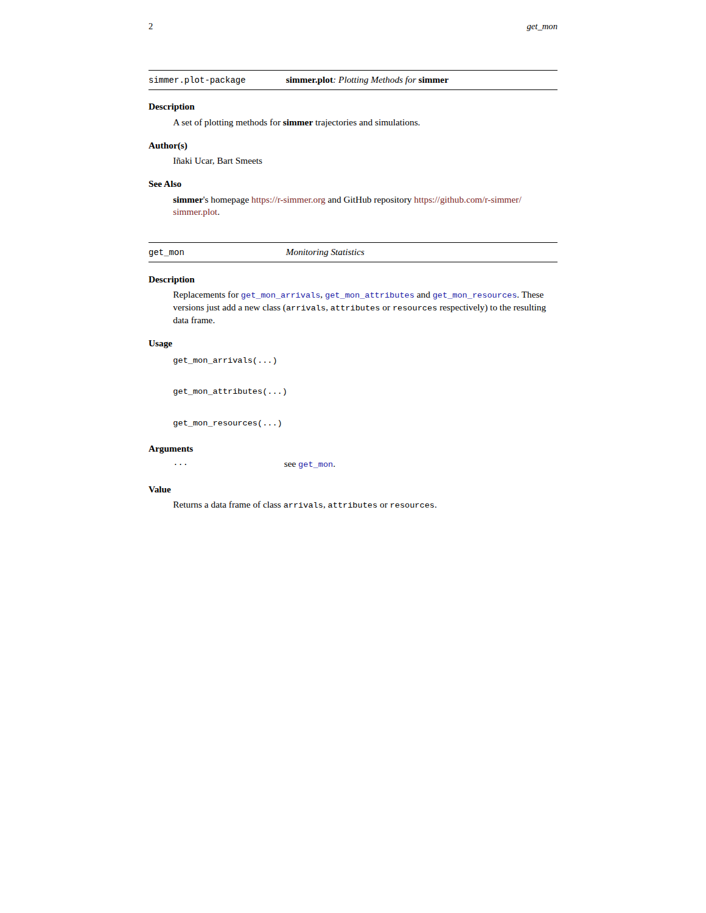2 get_mon
simmer.plot-package simmer.plot: Plotting Methods for simmer
Description
A set of plotting methods for simmer trajectories and simulations.
Author(s)
Iñaki Ucar, Bart Smeets
See Also
simmer's homepage https://r-simmer.org and GitHub repository https://github.com/r-simmer/
simmer.plot.
get_mon Monitoring Statistics
Description
Replacements for get_mon_arrivals, get_mon_attributes and get_mon_resources. These versions just add a new class (arrivals, attributes or resources respectively) to the resulting data frame.
Usage
get_mon_arrivals(...)

get_mon_attributes(...)

get_mon_resources(...)
Arguments
| ... | see get_mon . |
Value
Returns a data frame of class arrivals, attributes or resources.